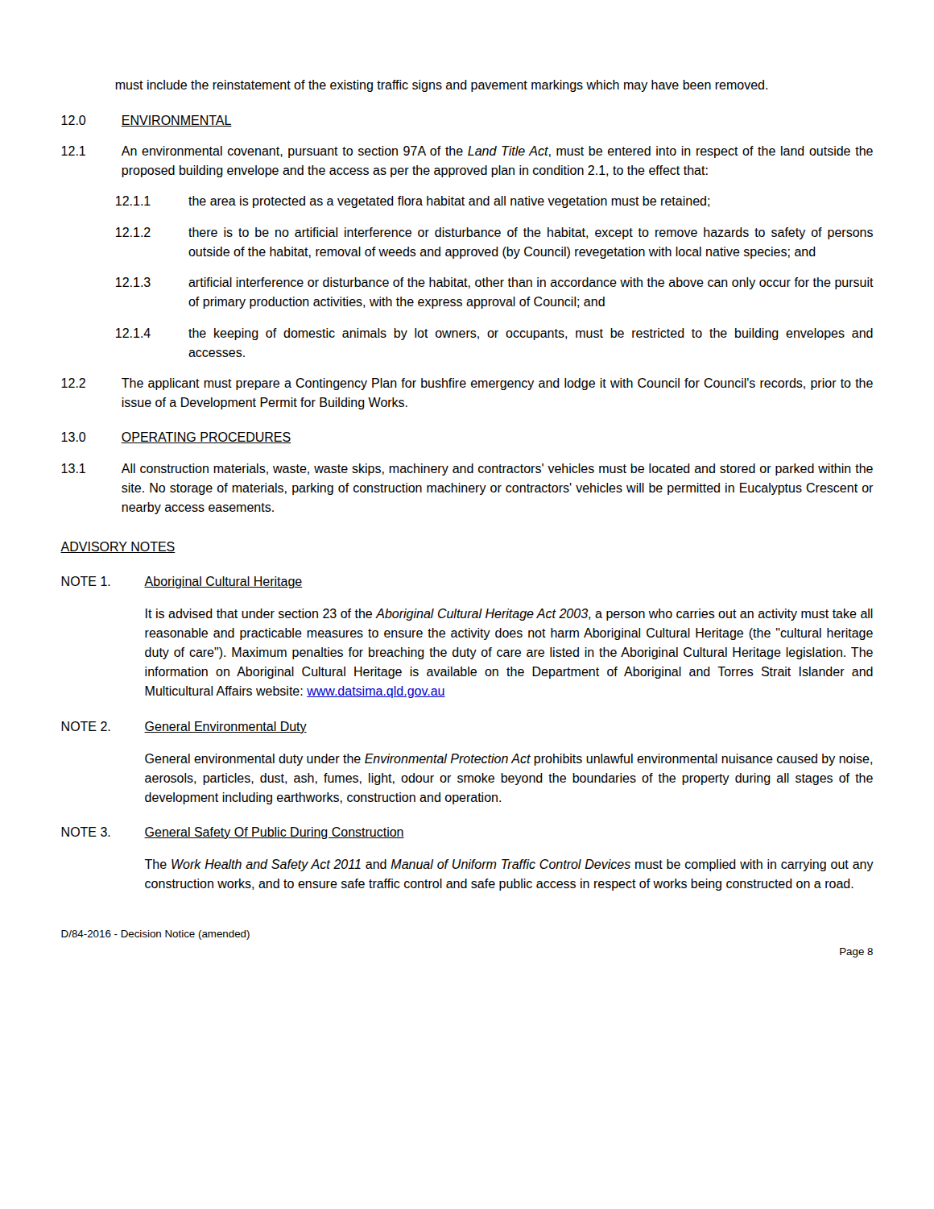must include the reinstatement of the existing traffic signs and pavement markings which may have been removed.
12.0
ENVIRONMENTAL
12.1
An environmental covenant, pursuant to section 97A of the Land Title Act, must be entered into in respect of the land outside the proposed building envelope and the access as per the approved plan in condition 2.1, to the effect that:
12.1.1
the area is protected as a vegetated flora habitat and all native vegetation must be retained;
12.1.2
there is to be no artificial interference or disturbance of the habitat, except to remove hazards to safety of persons outside of the habitat, removal of weeds and approved (by Council) revegetation with local native species; and
12.1.3
artificial interference or disturbance of the habitat, other than in accordance with the above can only occur for the pursuit of primary production activities, with the express approval of Council; and
12.1.4
the keeping of domestic animals by lot owners, or occupants, must be restricted to the building envelopes and accesses.
12.2
The applicant must prepare a Contingency Plan for bushfire emergency and lodge it with Council for Council's records, prior to the issue of a Development Permit for Building Works.
13.0
OPERATING PROCEDURES
13.1
All construction materials, waste, waste skips, machinery and contractors' vehicles must be located and stored or parked within the site. No storage of materials, parking of construction machinery or contractors' vehicles will be permitted in Eucalyptus Crescent or nearby access easements.
ADVISORY NOTES
NOTE 1.
Aboriginal Cultural Heritage
It is advised that under section 23 of the Aboriginal Cultural Heritage Act 2003, a person who carries out an activity must take all reasonable and practicable measures to ensure the activity does not harm Aboriginal Cultural Heritage (the "cultural heritage duty of care"). Maximum penalties for breaching the duty of care are listed in the Aboriginal Cultural Heritage legislation. The information on Aboriginal Cultural Heritage is available on the Department of Aboriginal and Torres Strait Islander and Multicultural Affairs website: www.datsima.qld.gov.au
NOTE 2.
General Environmental Duty
General environmental duty under the Environmental Protection Act prohibits unlawful environmental nuisance caused by noise, aerosols, particles, dust, ash, fumes, light, odour or smoke beyond the boundaries of the property during all stages of the development including earthworks, construction and operation.
NOTE 3.
General Safety Of Public During Construction
The Work Health and Safety Act 2011 and Manual of Uniform Traffic Control Devices must be complied with in carrying out any construction works, and to ensure safe traffic control and safe public access in respect of works being constructed on a road.
D/84-2016 - Decision Notice (amended)
Page 8